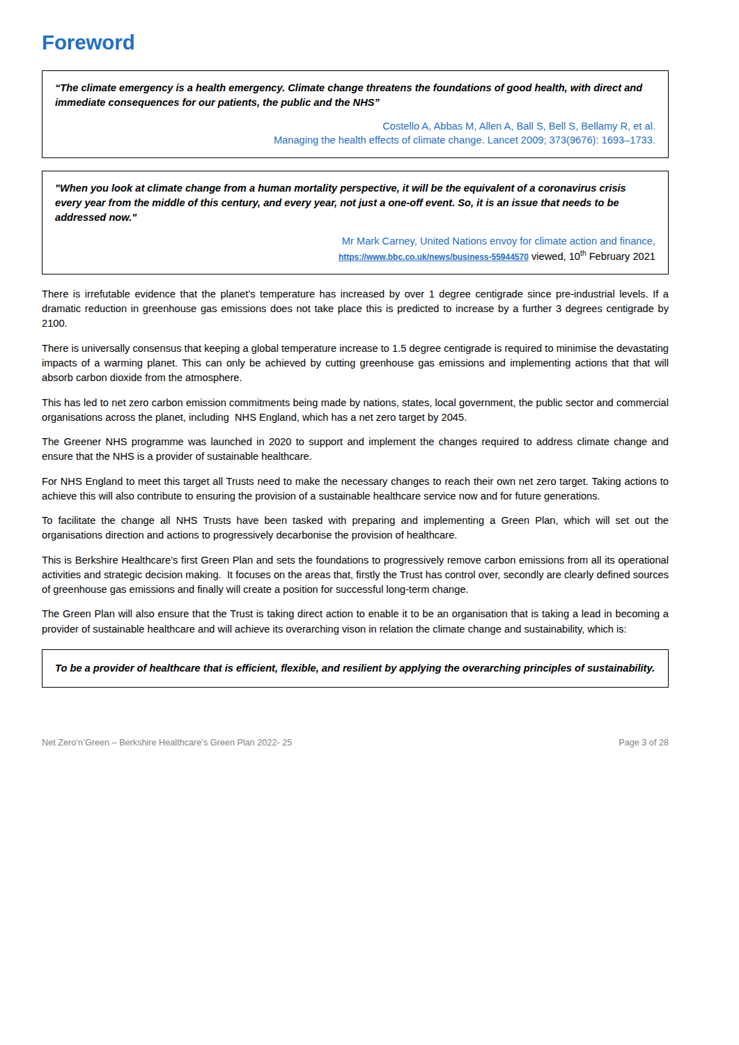Foreword
“The climate emergency is a health emergency. Climate change threatens the foundations of good health, with direct and immediate consequences for our patients, the public and the NHS”
Costello A, Abbas M, Allen A, Ball S, Bell S, Bellamy R, et al.
Managing the health effects of climate change. Lancet 2009; 373(9676): 1693–1733.
"When you look at climate change from a human mortality perspective, it will be the equivalent of a coronavirus crisis every year from the middle of this century, and every year, not just a one-off event. So, it is an issue that needs to be addressed now."
Mr Mark Carney, United Nations envoy for climate action and finance,
https://www.bbc.co.uk/news/business-55944570 viewed, 10th February 2021
There is irrefutable evidence that the planet’s temperature has increased by over 1 degree centigrade since pre-industrial levels. If a dramatic reduction in greenhouse gas emissions does not take place this is predicted to increase by a further 3 degrees centigrade by 2100.
There is universally consensus that keeping a global temperature increase to 1.5 degree centigrade is required to minimise the devastating impacts of a warming planet. This can only be achieved by cutting greenhouse gas emissions and implementing actions that that will absorb carbon dioxide from the atmosphere.
This has led to net zero carbon emission commitments being made by nations, states, local government, the public sector and commercial organisations across the planet, including NHS England, which has a net zero target by 2045.
The Greener NHS programme was launched in 2020 to support and implement the changes required to address climate change and ensure that the NHS is a provider of sustainable healthcare.
For NHS England to meet this target all Trusts need to make the necessary changes to reach their own net zero target. Taking actions to achieve this will also contribute to ensuring the provision of a sustainable healthcare service now and for future generations.
To facilitate the change all NHS Trusts have been tasked with preparing and implementing a Green Plan, which will set out the organisations direction and actions to progressively decarbonise the provision of healthcare.
This is Berkshire Healthcare’s first Green Plan and sets the foundations to progressively remove carbon emissions from all its operational activities and strategic decision making. It focuses on the areas that, firstly the Trust has control over, secondly are clearly defined sources of greenhouse gas emissions and finally will create a position for successful long-term change.
The Green Plan will also ensure that the Trust is taking direct action to enable it to be an organisation that is taking a lead in becoming a provider of sustainable healthcare and will achieve its overarching vison in relation the climate change and sustainability, which is:
To be a provider of healthcare that is efficient, flexible, and resilient by applying the overarching principles of sustainability.
Net Zero‘n’Green – Berkshire Healthcare’s Green Plan 2022- 25 Page 3 of 28